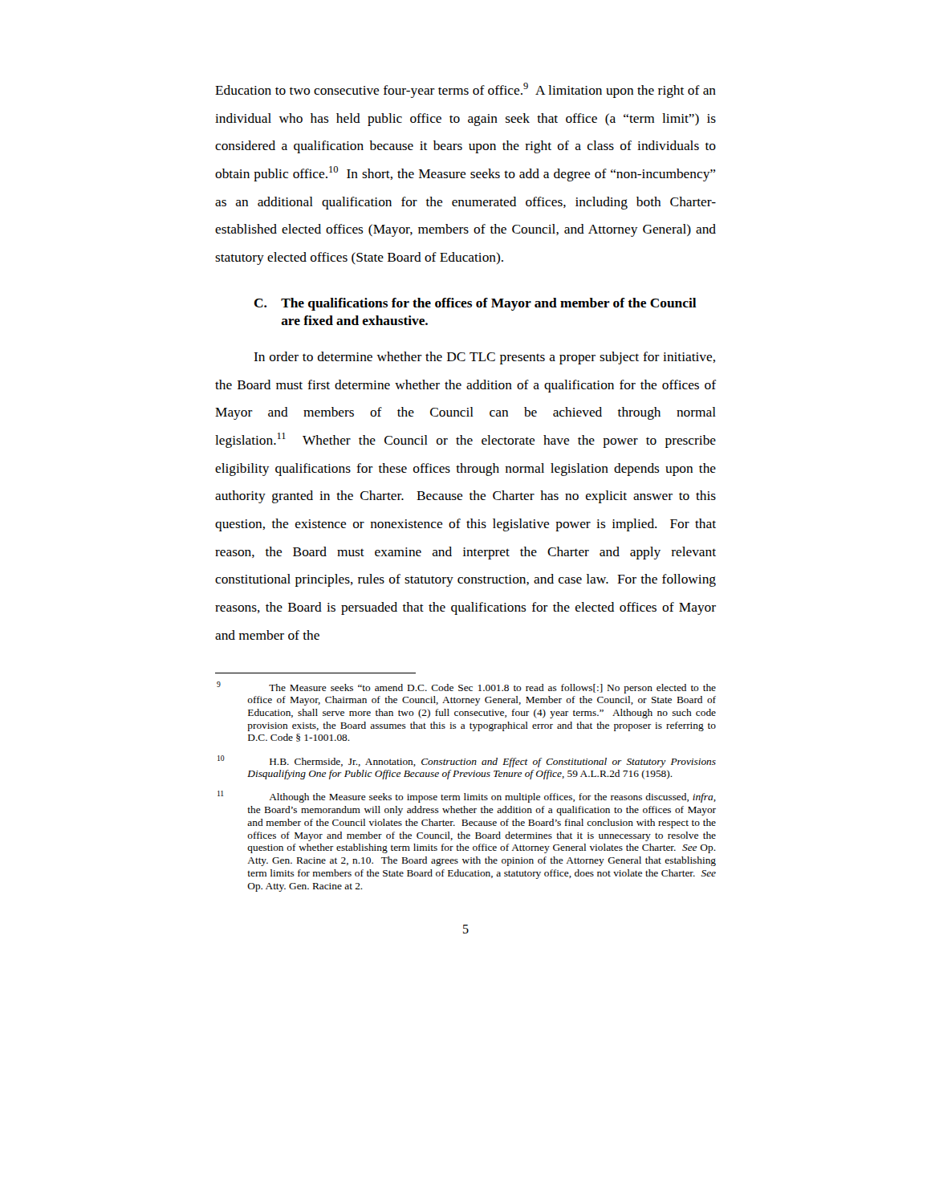Education to two consecutive four-year terms of office.9 A limitation upon the right of an individual who has held public office to again seek that office (a “term limit”) is considered a qualification because it bears upon the right of a class of individuals to obtain public office.10 In short, the Measure seeks to add a degree of “non-incumbency” as an additional qualification for the enumerated offices, including both Charter-established elected offices (Mayor, members of the Council, and Attorney General) and statutory elected offices (State Board of Education).
C. The qualifications for the offices of Mayor and member of the Council are fixed and exhaustive.
In order to determine whether the DC TLC presents a proper subject for initiative, the Board must first determine whether the addition of a qualification for the offices of Mayor and members of the Council can be achieved through normal legislation.11 Whether the Council or the electorate have the power to prescribe eligibility qualifications for these offices through normal legislation depends upon the authority granted in the Charter. Because the Charter has no explicit answer to this question, the existence or nonexistence of this legislative power is implied. For that reason, the Board must examine and interpret the Charter and apply relevant constitutional principles, rules of statutory construction, and case law. For the following reasons, the Board is persuaded that the qualifications for the elected offices of Mayor and member of the
9
The Measure seeks “to amend D.C. Code Sec 1.001.8 to read as follows[:] No person elected to the office of Mayor, Chairman of the Council, Attorney General, Member of the Council, or State Board of Education, shall serve more than two (2) full consecutive, four (4) year terms.” Although no such code provision exists, the Board assumes that this is a typographical error and that the proposer is referring to D.C. Code § 1-1001.08.
10
H.B. Chermside, Jr., Annotation, Construction and Effect of Constitutional or Statutory Provisions Disqualifying One for Public Office Because of Previous Tenure of Office, 59 A.L.R.2d 716 (1958).
11
Although the Measure seeks to impose term limits on multiple offices, for the reasons discussed, infra, the Board’s memorandum will only address whether the addition of a qualification to the offices of Mayor and member of the Council violates the Charter. Because of the Board’s final conclusion with respect to the offices of Mayor and member of the Council, the Board determines that it is unnecessary to resolve the question of whether establishing term limits for the office of Attorney General violates the Charter. See Op. Atty. Gen. Racine at 2, n.10. The Board agrees with the opinion of the Attorney General that establishing term limits for members of the State Board of Education, a statutory office, does not violate the Charter. See Op. Atty. Gen. Racine at 2.
5